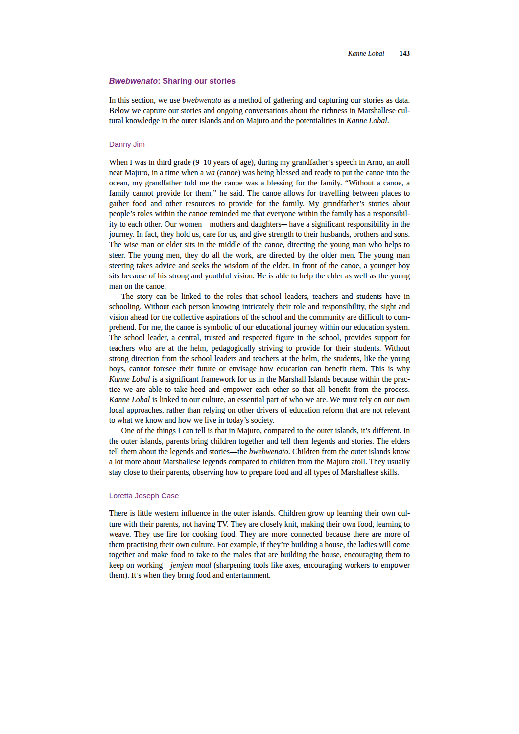Kanne Lobal 143
Bwebwenato: Sharing our stories
In this section, we use bwebwenato as a method of gathering and capturing our stories as data. Below we capture our stories and ongoing conversations about the richness in Marshallese cultural knowledge in the outer islands and on Majuro and the potentialities in Kanne Lobal.
Danny Jim
When I was in third grade (9–10 years of age), during my grandfather’s speech in Arno, an atoll near Majuro, in a time when a wa (canoe) was being blessed and ready to put the canoe into the ocean, my grandfather told me the canoe was a blessing for the family. “Without a canoe, a family cannot provide for them,” he said. The canoe allows for travelling between places to gather food and other resources to provide for the family. My grandfather’s stories about people’s roles within the canoe reminded me that everyone within the family has a responsibility to each other. Our women—mothers and daughters─ have a significant responsibility in the journey. In fact, they hold us, care for us, and give strength to their husbands, brothers and sons. The wise man or elder sits in the middle of the canoe, directing the young man who helps to steer. The young men, they do all the work, are directed by the older men. The young man steering takes advice and seeks the wisdom of the elder. In front of the canoe, a younger boy sits because of his strong and youthful vision. He is able to help the elder as well as the young man on the canoe.
The story can be linked to the roles that school leaders, teachers and students have in schooling. Without each person knowing intricately their role and responsibility, the sight and vision ahead for the collective aspirations of the school and the community are difficult to comprehend. For me, the canoe is symbolic of our educational journey within our education system. The school leader, a central, trusted and respected figure in the school, provides support for teachers who are at the helm, pedagogically striving to provide for their students. Without strong direction from the school leaders and teachers at the helm, the students, like the young boys, cannot foresee their future or envisage how education can benefit them. This is why Kanne Lobal is a significant framework for us in the Marshall Islands because within the practice we are able to take heed and empower each other so that all benefit from the process. Kanne Lobal is linked to our culture, an essential part of who we are. We must rely on our own local approaches, rather than relying on other drivers of education reform that are not relevant to what we know and how we live in today’s society.
One of the things I can tell is that in Majuro, compared to the outer islands, it’s different. In the outer islands, parents bring children together and tell them legends and stories. The elders tell them about the legends and stories—the bwebwenato. Children from the outer islands know a lot more about Marshallese legends compared to children from the Majuro atoll. They usually stay close to their parents, observing how to prepare food and all types of Marshallese skills.
Loretta Joseph Case
There is little western influence in the outer islands. Children grow up learning their own culture with their parents, not having TV. They are closely knit, making their own food, learning to weave. They use fire for cooking food. They are more connected because there are more of them practising their own culture. For example, if they’re building a house, the ladies will come together and make food to take to the males that are building the house, encouraging them to keep on working—jemjem maal (sharpening tools like axes, encouraging workers to empower them). It’s when they bring food and entertainment.